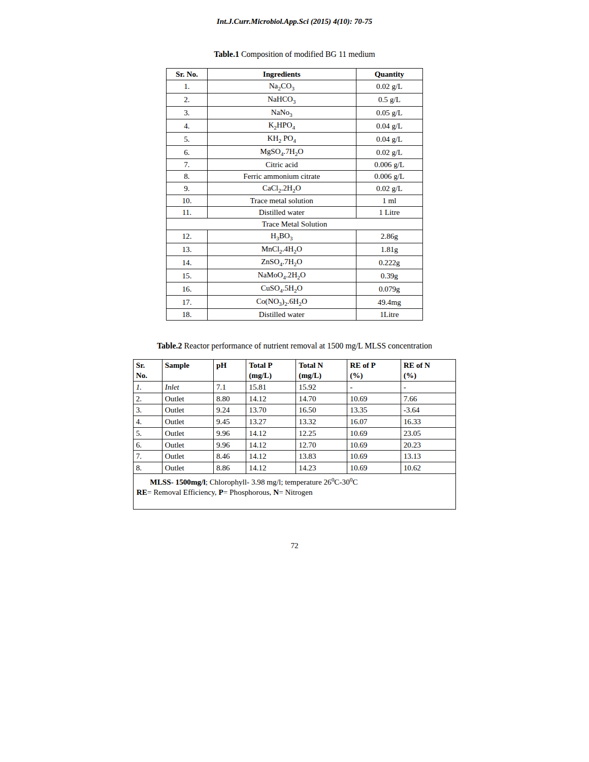Int.J.Curr.Microbiol.App.Sci (2015) 4(10): 70-75
Table.1 Composition of modified BG 11 medium
| Sr. No. | Ingredients | Quantity |
| --- | --- | --- |
| 1. | Na 2 CO 3 | 0.02 g/L |
| 2. | NaHCO 3 | 0.5 g/L |
| 3. | NaNo 3 | 0.05 g/L |
| 4. | K 2 HPO 4 | 0.04 g/L |
| 5. | KH 2 PO 4 | 0.04 g/L |
| 6. | MgSO 4 .7H 2 O | 0.02 g/L |
| 7. | Citric acid | 0.006 g/L |
| 8. | Ferric ammonium citrate | 0.006 g/L |
| 9. | CaCl 2 .2H 2 O | 0.02 g/L |
| 10. | Trace metal solution | 1 ml |
| 11. | Distilled water | 1 Litre |
| Trace Metal Solution |
| 12. | H 3 BO 3 | 2.86g |
| 13. | MnCl 2 .4H 2 O | 1.81g |
| 14. | ZnSO 4 .7H 2 O | 0.222g |
| 15. | NaMoO 4 .2H 2 O | 0.39g |
| 16. | CuSO 4 .5H 2 O | 0.079g |
| 17. | Co(NO 3 ) 2 .6H 2 O | 49.4mg |
| 18. | Distilled water | 1Litre |
Table.2 Reactor performance of nutrient removal at 1500 mg/L MLSS concentration
| Sr. No. | Sample | pH | Total P (mg/L) | Total N (mg/L) | RE of P (%) | RE of N (%) |
| --- | --- | --- | --- | --- | --- | --- |
| 1. | Inlet | 7.1 | 15.81 | 15.92 | - | - |
| 2. | Outlet | 8.80 | 14.12 | 14.70 | 10.69 | 7.66 |
| 3. | Outlet | 9.24 | 13.70 | 16.50 | 13.35 | -3.64 |
| 4. | Outlet | 9.45 | 13.27 | 13.32 | 16.07 | 16.33 |
| 5. | Outlet | 9.96 | 14.12 | 12.25 | 10.69 | 23.05 |
| 6. | Outlet | 9.96 | 14.12 | 12.70 | 10.69 | 20.23 |
| 7. | Outlet | 8.46 | 14.12 | 13.83 | 10.69 | 13.13 |
| 8. | Outlet | 8.86 | 14.12 | 14.23 | 10.69 | 10.62 |
| MLSS- 1500mg/l ; Chlorophyll- 3.98 mg/l; temperature 26 0 C-30 0 C RE = Removal Efficiency, P = Phosphorous, N = Nitrogen |
72